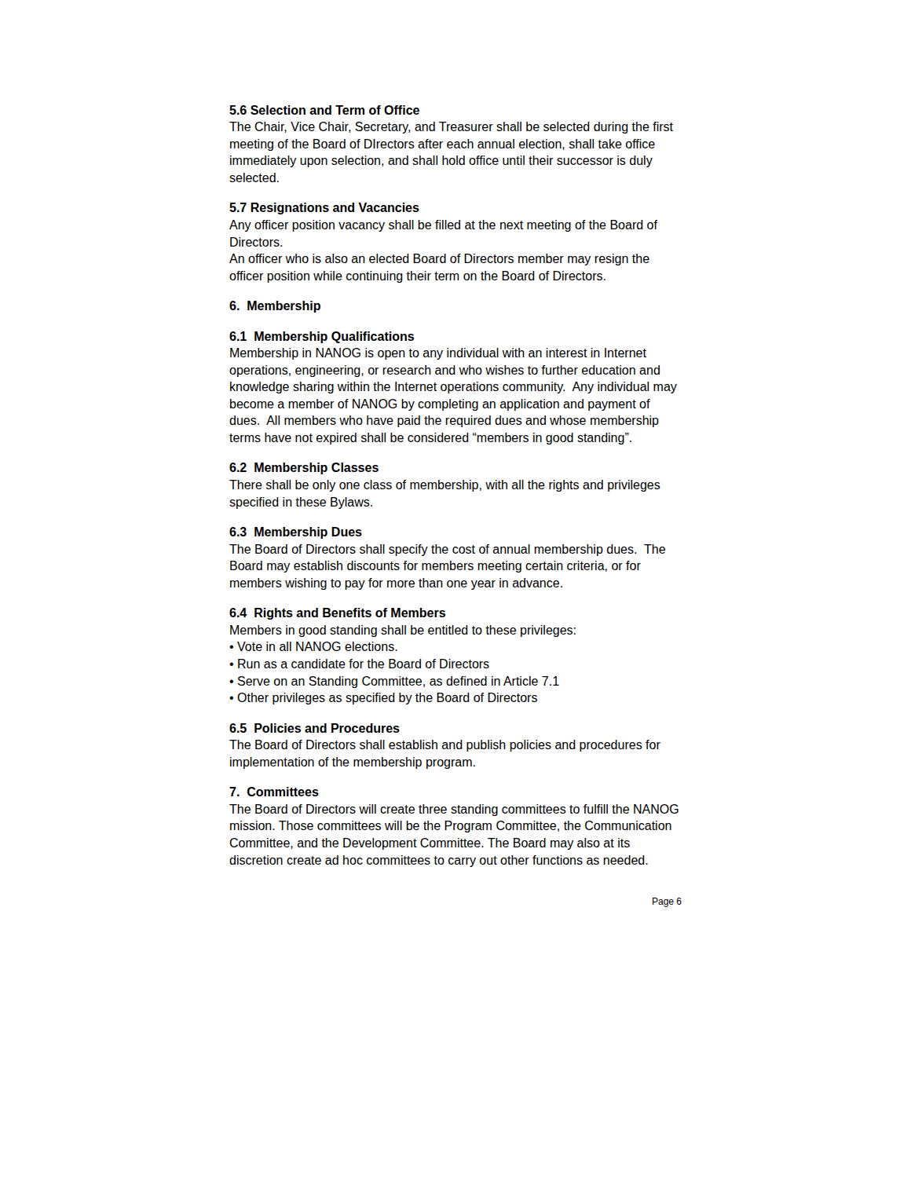5.6 Selection and Term of Office
The Chair, Vice Chair, Secretary, and Treasurer shall be selected during the first meeting of the Board of DIrectors after each annual election, shall take office immediately upon selection, and shall hold office until their successor is duly selected.
5.7 Resignations and Vacancies
Any officer position vacancy shall be filled at the next meeting of the Board of Directors.
An officer who is also an elected Board of Directors member may resign the officer position while continuing their term on the Board of Directors.
6. Membership
6.1 Membership Qualifications
Membership in NANOG is open to any individual with an interest in Internet operations, engineering, or research and who wishes to further education and knowledge sharing within the Internet operations community. Any individual may become a member of NANOG by completing an application and payment of dues. All members who have paid the required dues and whose membership terms have not expired shall be considered “members in good standing”.
6.2 Membership Classes
There shall be only one class of membership, with all the rights and privileges specified in these Bylaws.
6.3 Membership Dues
The Board of Directors shall specify the cost of annual membership dues. The Board may establish discounts for members meeting certain criteria, or for members wishing to pay for more than one year in advance.
6.4 Rights and Benefits of Members
Members in good standing shall be entitled to these privileges:
• Vote in all NANOG elections.
• Run as a candidate for the Board of Directors
• Serve on an Standing Committee, as defined in Article 7.1
• Other privileges as specified by the Board of Directors
6.5 Policies and Procedures
The Board of Directors shall establish and publish policies and procedures for implementation of the membership program.
7. Committees
The Board of Directors will create three standing committees to fulfill the NANOG mission. Those committees will be the Program Committee, the Communication Committee, and the Development Committee. The Board may also at its discretion create ad hoc committees to carry out other functions as needed.
Page 6